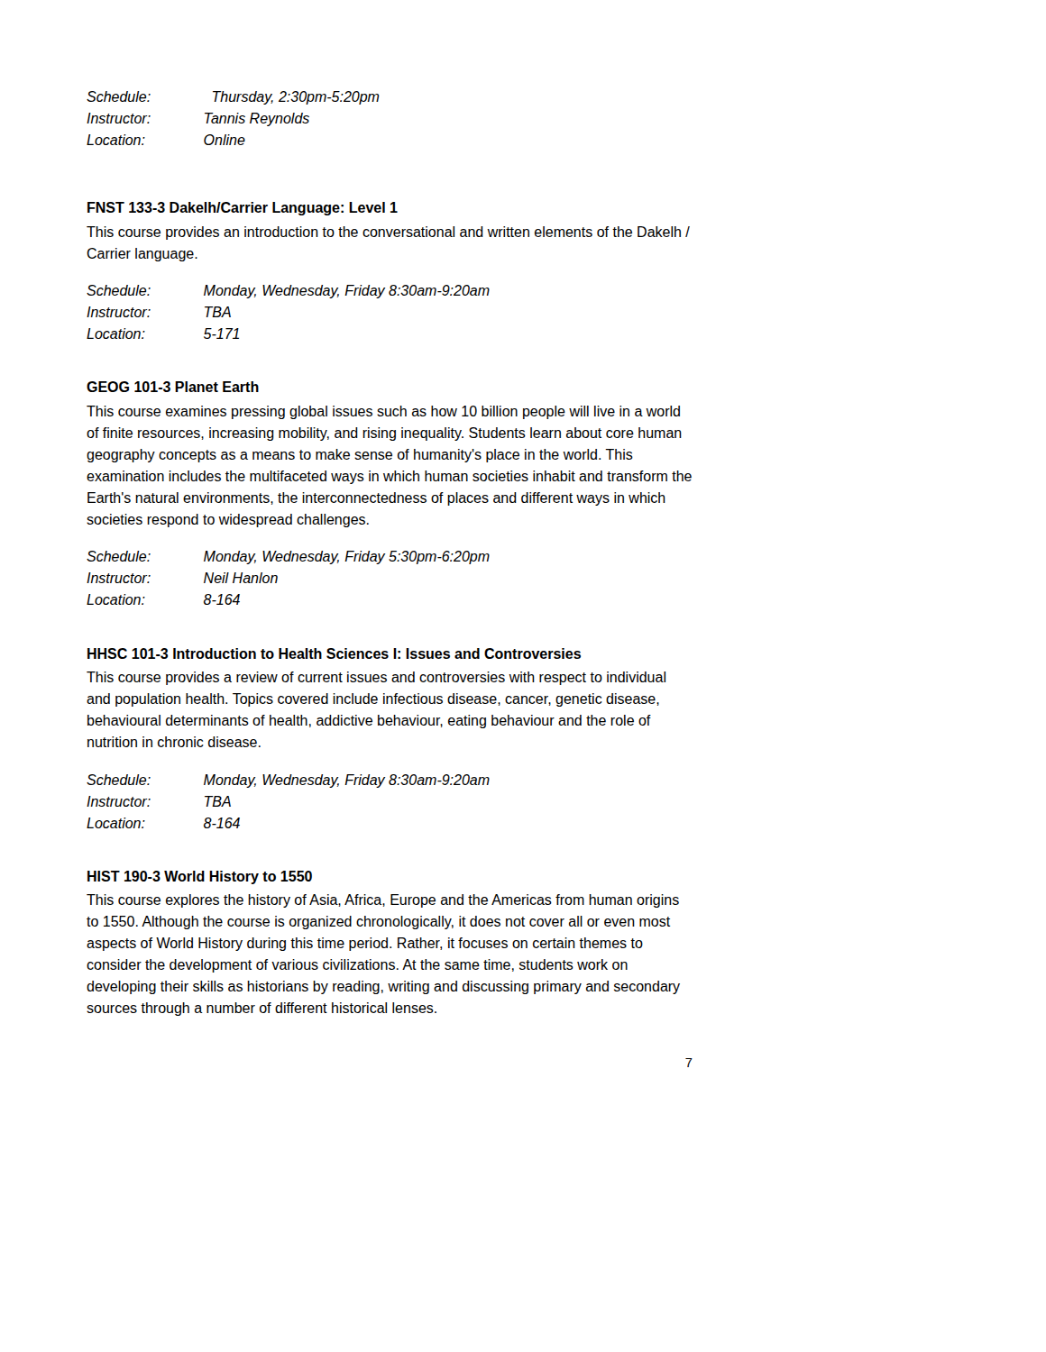| Schedule: | Thursday, 2:30pm-5:20pm |
| Instructor: | Tannis Reynolds |
| Location: | Online |
FNST 133-3 Dakelh/Carrier Language: Level 1
This course provides an introduction to the conversational and written elements of the Dakelh / Carrier language.
| Schedule: | Monday, Wednesday, Friday 8:30am-9:20am |
| Instructor: | TBA |
| Location: | 5-171 |
GEOG 101-3 Planet Earth
This course examines pressing global issues such as how 10 billion people will live in a world of finite resources, increasing mobility, and rising inequality. Students learn about core human geography concepts as a means to make sense of humanity's place in the world. This examination includes the multifaceted ways in which human societies inhabit and transform the Earth's natural environments, the interconnectedness of places and different ways in which societies respond to widespread challenges.
| Schedule: | Monday, Wednesday, Friday 5:30pm-6:20pm |
| Instructor: | Neil Hanlon |
| Location: | 8-164 |
HHSC 101-3 Introduction to Health Sciences I: Issues and Controversies
This course provides a review of current issues and controversies with respect to individual and population health. Topics covered include infectious disease, cancer, genetic disease, behavioural determinants of health, addictive behaviour, eating behaviour and the role of nutrition in chronic disease.
| Schedule: | Monday, Wednesday, Friday 8:30am-9:20am |
| Instructor: | TBA |
| Location: | 8-164 |
HIST 190-3 World History to 1550
This course explores the history of Asia, Africa, Europe and the Americas from human origins to 1550. Although the course is organized chronologically, it does not cover all or even most aspects of World History during this time period. Rather, it focuses on certain themes to consider the development of various civilizations. At the same time, students work on developing their skills as historians by reading, writing and discussing primary and secondary sources through a number of different historical lenses.
7